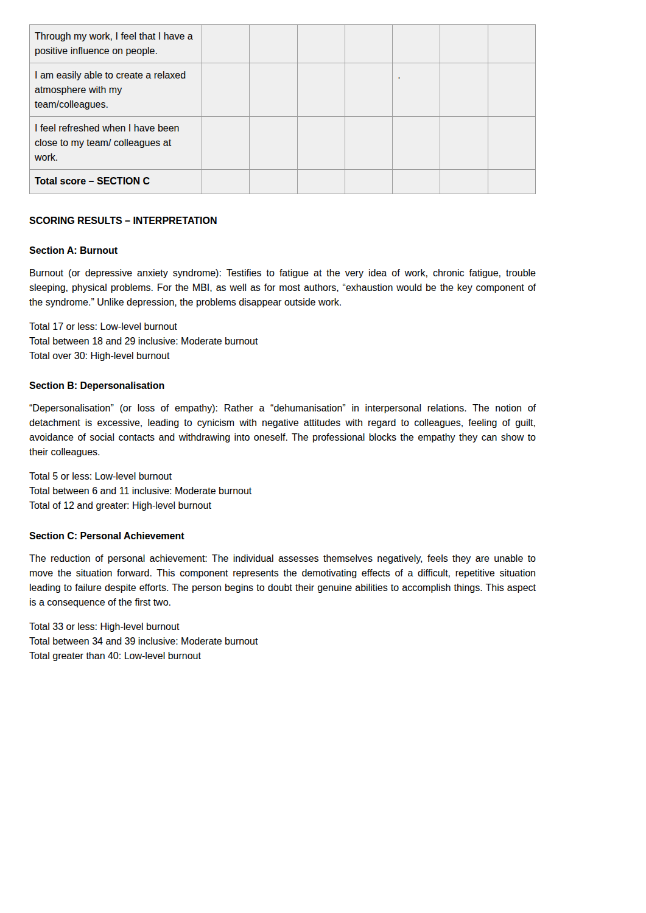| Through my work, I feel that I have a positive influence on people. | | | | | | | |
| I am easily able to create a relaxed atmosphere with my team/colleagues. | | | | | . | | |
| I feel refreshed when I have been close to my team/ colleagues at work. | | | | | | | |
| Total score – SECTION C | | | | | | | |
SCORING RESULTS – INTERPRETATION
Section A: Burnout
Burnout (or depressive anxiety syndrome): Testifies to fatigue at the very idea of work, chronic fatigue, trouble sleeping, physical problems. For the MBI, as well as for most authors, “exhaustion would be the key component of the syndrome.” Unlike depression, the problems disappear outside work.
Total 17 or less: Low-level burnout
Total between 18 and 29 inclusive: Moderate burnout
Total over 30: High-level burnout
Section B: Depersonalisation
“Depersonalisation” (or loss of empathy): Rather a “dehumanisation” in interpersonal relations. The notion of detachment is excessive, leading to cynicism with negative attitudes with regard to colleagues, feeling of guilt, avoidance of social contacts and withdrawing into oneself. The professional blocks the empathy they can show to their colleagues.
Total 5 or less: Low-level burnout
Total between 6 and 11 inclusive: Moderate burnout
Total of 12 and greater: High-level burnout
Section C: Personal Achievement
The reduction of personal achievement: The individual assesses themselves negatively, feels they are unable to move the situation forward. This component represents the demotivating effects of a difficult, repetitive situation leading to failure despite efforts. The person begins to doubt their genuine abilities to accomplish things. This aspect is a consequence of the first two.
Total 33 or less: High-level burnout
Total between 34 and 39 inclusive: Moderate burnout
Total greater than 40: Low-level burnout